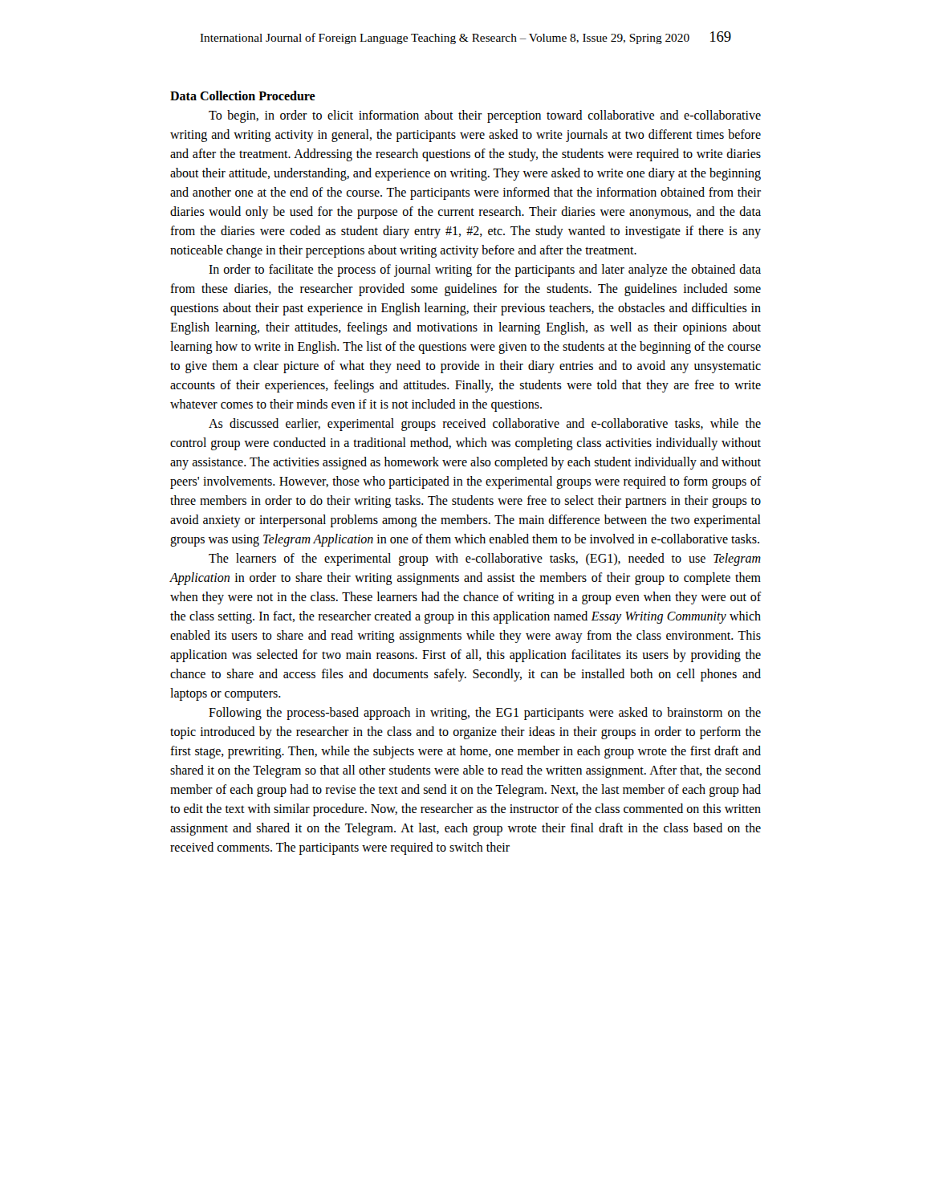International Journal of Foreign Language Teaching & Research – Volume 8, Issue 29, Spring 2020 169
Data Collection Procedure
To begin, in order to elicit information about their perception toward collaborative and e-collaborative writing and writing activity in general, the participants were asked to write journals at two different times before and after the treatment. Addressing the research questions of the study, the students were required to write diaries about their attitude, understanding, and experience on writing. They were asked to write one diary at the beginning and another one at the end of the course. The participants were informed that the information obtained from their diaries would only be used for the purpose of the current research. Their diaries were anonymous, and the data from the diaries were coded as student diary entry #1, #2, etc. The study wanted to investigate if there is any noticeable change in their perceptions about writing activity before and after the treatment.
In order to facilitate the process of journal writing for the participants and later analyze the obtained data from these diaries, the researcher provided some guidelines for the students. The guidelines included some questions about their past experience in English learning, their previous teachers, the obstacles and difficulties in English learning, their attitudes, feelings and motivations in learning English, as well as their opinions about learning how to write in English. The list of the questions were given to the students at the beginning of the course to give them a clear picture of what they need to provide in their diary entries and to avoid any unsystematic accounts of their experiences, feelings and attitudes. Finally, the students were told that they are free to write whatever comes to their minds even if it is not included in the questions.
As discussed earlier, experimental groups received collaborative and e-collaborative tasks, while the control group were conducted in a traditional method, which was completing class activities individually without any assistance. The activities assigned as homework were also completed by each student individually and without peers' involvements. However, those who participated in the experimental groups were required to form groups of three members in order to do their writing tasks. The students were free to select their partners in their groups to avoid anxiety or interpersonal problems among the members. The main difference between the two experimental groups was using Telegram Application in one of them which enabled them to be involved in e-collaborative tasks.
The learners of the experimental group with e-collaborative tasks, (EG1), needed to use Telegram Application in order to share their writing assignments and assist the members of their group to complete them when they were not in the class. These learners had the chance of writing in a group even when they were out of the class setting. In fact, the researcher created a group in this application named Essay Writing Community which enabled its users to share and read writing assignments while they were away from the class environment. This application was selected for two main reasons. First of all, this application facilitates its users by providing the chance to share and access files and documents safely. Secondly, it can be installed both on cell phones and laptops or computers.
Following the process-based approach in writing, the EG1 participants were asked to brainstorm on the topic introduced by the researcher in the class and to organize their ideas in their groups in order to perform the first stage, prewriting. Then, while the subjects were at home, one member in each group wrote the first draft and shared it on the Telegram so that all other students were able to read the written assignment. After that, the second member of each group had to revise the text and send it on the Telegram. Next, the last member of each group had to edit the text with similar procedure. Now, the researcher as the instructor of the class commented on this written assignment and shared it on the Telegram. At last, each group wrote their final draft in the class based on the received comments. The participants were required to switch their